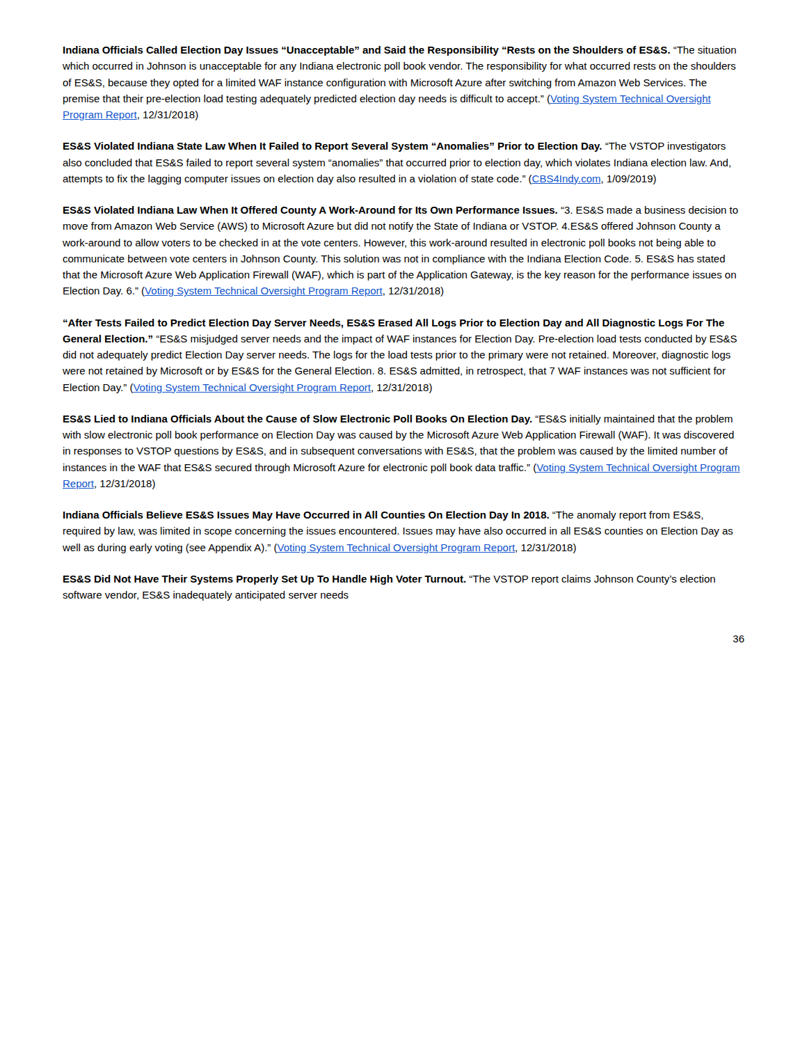Indiana Officials Called Election Day Issues “Unacceptable” and Said the Responsibility “Rests on the Shoulders of ES&S. “The situation which occurred in Johnson is unacceptable for any Indiana electronic poll book vendor. The responsibility for what occurred rests on the shoulders of ES&S, because they opted for a limited WAF instance configuration with Microsoft Azure after switching from Amazon Web Services. The premise that their pre-election load testing adequately predicted election day needs is difficult to accept.” (Voting System Technical Oversight Program Report, 12/31/2018)
ES&S Violated Indiana State Law When It Failed to Report Several System “Anomalies” Prior to Election Day. “The VSTOP investigators also concluded that ES&S failed to report several system “anomalies” that occurred prior to election day, which violates Indiana election law. And, attempts to fix the lagging computer issues on election day also resulted in a violation of state code.” (CBS4Indy.com, 1/09/2019)
ES&S Violated Indiana Law When It Offered County A Work-Around for Its Own Performance Issues. “3. ES&S made a business decision to move from Amazon Web Service (AWS) to Microsoft Azure but did not notify the State of Indiana or VSTOP. 4.ES&S offered Johnson County a work-around to allow voters to be checked in at the vote centers. However, this work-around resulted in electronic poll books not being able to communicate between vote centers in Johnson County. This solution was not in compliance with the Indiana Election Code. 5. ES&S has stated that the Microsoft Azure Web Application Firewall (WAF), which is part of the Application Gateway, is the key reason for the performance issues on Election Day. 6.” (Voting System Technical Oversight Program Report, 12/31/2018)
“After Tests Failed to Predict Election Day Server Needs, ES&S Erased All Logs Prior to Election Day and All Diagnostic Logs For The General Election.” “ES&S misjudged server needs and the impact of WAF instances for Election Day. Pre-election load tests conducted by ES&S did not adequately predict Election Day server needs. The logs for the load tests prior to the primary were not retained. Moreover, diagnostic logs were not retained by Microsoft or by ES&S for the General Election. 8. ES&S admitted, in retrospect, that 7 WAF instances was not sufficient for Election Day.” (Voting System Technical Oversight Program Report, 12/31/2018)
ES&S Lied to Indiana Officials About the Cause of Slow Electronic Poll Books On Election Day. “ES&S initially maintained that the problem with slow electronic poll book performance on Election Day was caused by the Microsoft Azure Web Application Firewall (WAF). It was discovered in responses to VSTOP questions by ES&S, and in subsequent conversations with ES&S, that the problem was caused by the limited number of instances in the WAF that ES&S secured through Microsoft Azure for electronic poll book data traffic.” (Voting System Technical Oversight Program Report, 12/31/2018)
Indiana Officials Believe ES&S Issues May Have Occurred in All Counties On Election Day In 2018. “The anomaly report from ES&S, required by law, was limited in scope concerning the issues encountered. Issues may have also occurred in all ES&S counties on Election Day as well as during early voting (see Appendix A).” (Voting System Technical Oversight Program Report, 12/31/2018)
ES&S Did Not Have Their Systems Properly Set Up To Handle High Voter Turnout. “The VSTOP report claims Johnson County’s election software vendor, ES&S inadequately anticipated server needs
36